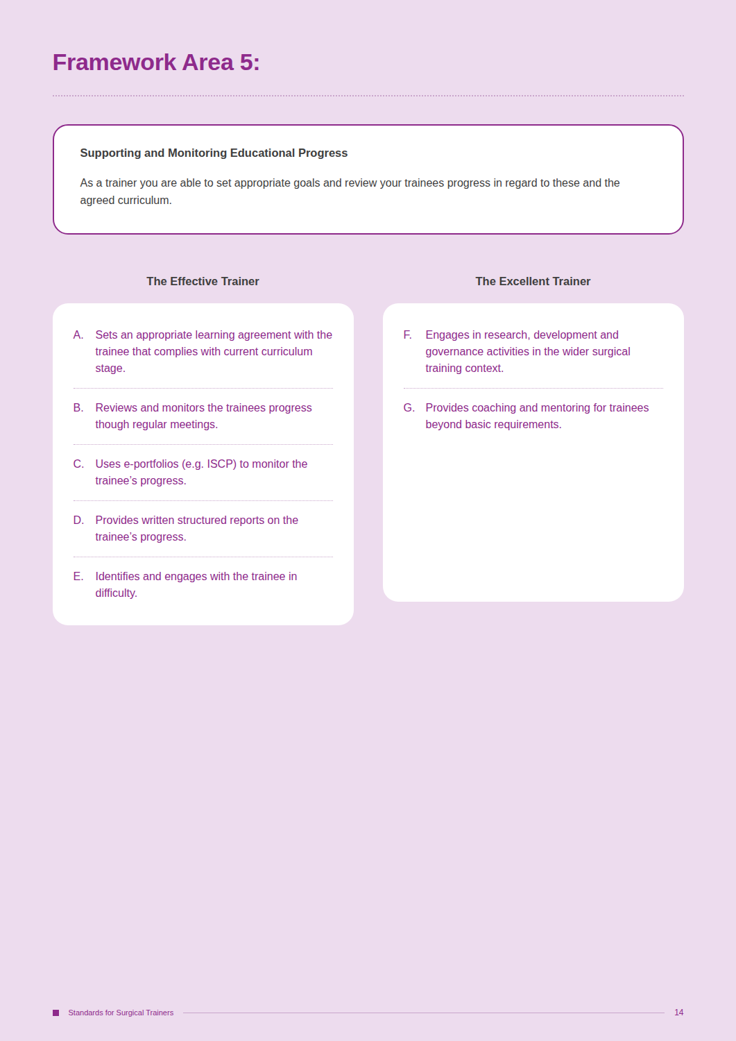Framework Area 5:
Supporting and Monitoring Educational Progress
As a trainer you are able to set appropriate goals and review your trainees progress in regard to these and the agreed curriculum.
The Effective Trainer
A. Sets an appropriate learning agreement with the trainee that complies with current curriculum stage.
B. Reviews and monitors the trainees progress though regular meetings.
C. Uses e-portfolios (e.g. ISCP) to monitor the trainee’s progress.
D. Provides written structured reports on the trainee’s progress.
E. Identifies and engages with the trainee in difficulty.
The Excellent Trainer
F. Engages in research, development and governance activities in the wider surgical training context.
G. Provides coaching and mentoring for trainees beyond basic requirements.
Standards for Surgical Trainers 14